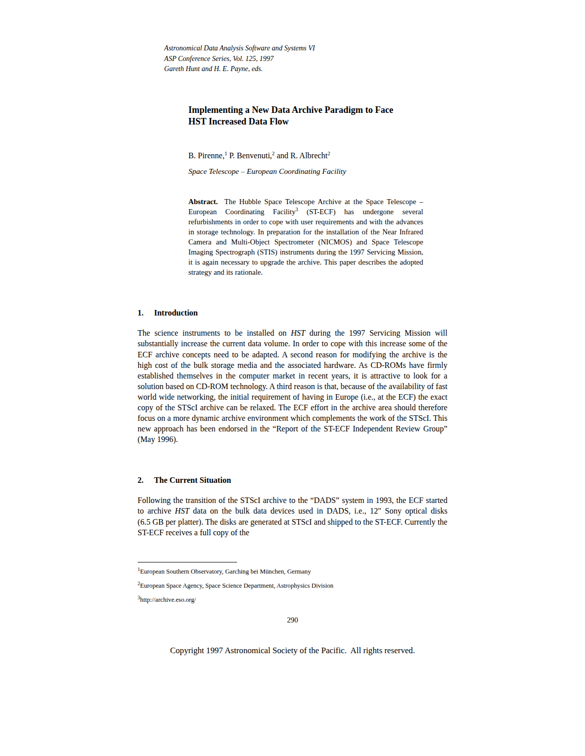Astronomical Data Analysis Software and Systems VI
ASP Conference Series, Vol. 125, 1997
Gareth Hunt and H. E. Payne, eds.
Implementing a New Data Archive Paradigm to Face
HST Increased Data Flow
B. Pirenne,1 P. Benvenuti,2 and R. Albrecht2
Space Telescope – European Coordinating Facility
Abstract. The Hubble Space Telescope Archive at the Space Telescope – European Coordinating Facility3 (ST-ECF) has undergone several refurbishments in order to cope with user requirements and with the advances in storage technology. In preparation for the installation of the Near Infrared Camera and Multi-Object Spectrometer (NICMOS) and Space Telescope Imaging Spectrograph (STIS) instruments during the 1997 Servicing Mission, it is again necessary to upgrade the archive. This paper describes the adopted strategy and its rationale.
1. Introduction
The science instruments to be installed on HST during the 1997 Servicing Mission will substantially increase the current data volume. In order to cope with this increase some of the ECF archive concepts need to be adapted. A second reason for modifying the archive is the high cost of the bulk storage media and the associated hardware. As CD-ROMs have firmly established themselves in the computer market in recent years, it is attractive to look for a solution based on CD-ROM technology. A third reason is that, because of the availability of fast world wide networking, the initial requirement of having in Europe (i.e., at the ECF) the exact copy of the STScI archive can be relaxed. The ECF effort in the archive area should therefore focus on a more dynamic archive environment which complements the work of the STScI. This new approach has been endorsed in the “Report of the ST-ECF Independent Review Group” (May 1996).
2. The Current Situation
Following the transition of the STScI archive to the “DADS” system in 1993, the ECF started to archive HST data on the bulk data devices used in DADS, i.e., 12″ Sony optical disks (6.5 GB per platter). The disks are generated at STScI and shipped to the ST-ECF. Currently the ST-ECF receives a full copy of the
1European Southern Observatory, Garching bei München, Germany
2European Space Agency, Space Science Department, Astrophysics Division
3http://archive.eso.org/
290
Copyright 1997 Astronomical Society of the Pacific. All rights reserved.